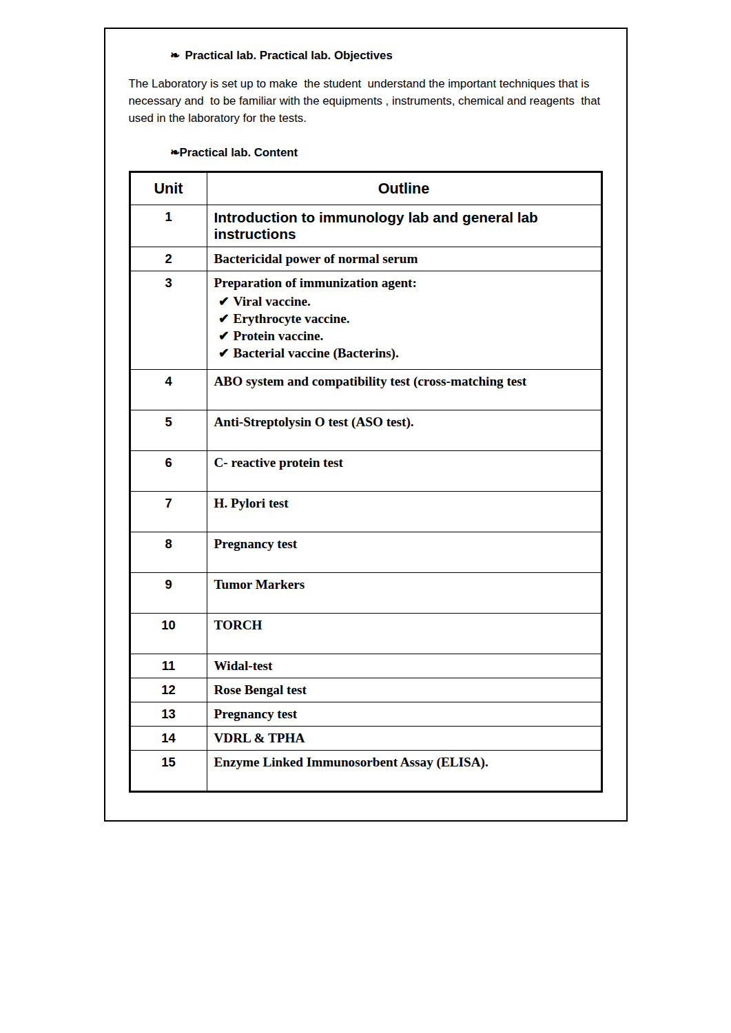❧Practical lab. Practical lab. Objectives
The Laboratory is set up to make the student understand the important techniques that is necessary and to be familiar with the equipments , instruments, chemical and reagents that used in the laboratory for the tests.
❧Practical lab. Content
| Unit | Outline |
| --- | --- |
| 1 | Introduction to immunology lab and general lab instructions |
| 2 | Bactericidal power of normal serum |
| 3 | Preparation of immunization agent: Viral vaccine. Erythrocyte vaccine. Protein vaccine. Bacterial vaccine (Bacterins). |
| 4 | ABO system and compatibility test (cross-matching test |
| 5 | Anti-Streptolysin O test (ASO test). |
| 6 | C- reactive protein test |
| 7 | H. Pylori test |
| 8 | Pregnancy test |
| 9 | Tumor Markers |
| 10 | TORCH |
| 11 | Widal-test |
| 12 | Rose Bengal test |
| 13 | Pregnancy test |
| 14 | VDRL & TPHA |
| 15 | Enzyme Linked Immunosorbent Assay (ELISA). |